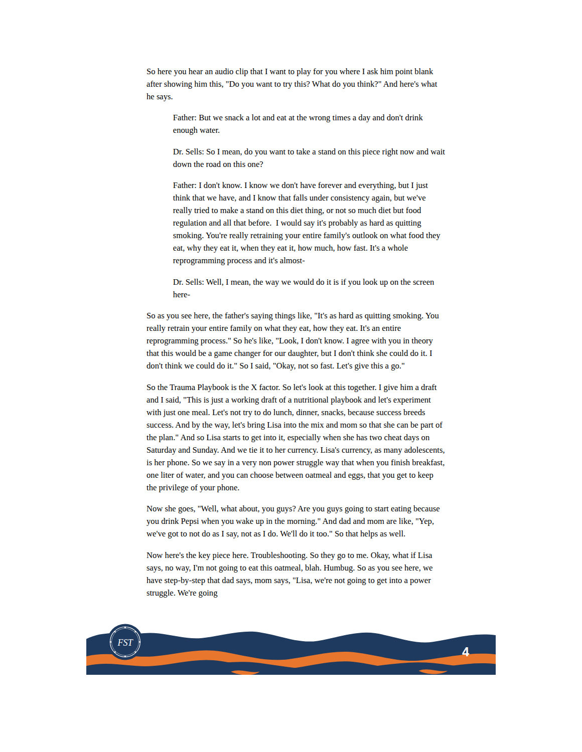So here you hear an audio clip that I want to play for you where I ask him point blank after showing him this, "Do you want to try this? What do you think?" And here's what he says.
Father: But we snack a lot and eat at the wrong times a day and don't drink enough water.
Dr. Sells: So I mean, do you want to take a stand on this piece right now and wait down the road on this one?
Father: I don't know. I know we don't have forever and everything, but I just think that we have, and I know that falls under consistency again, but we've really tried to make a stand on this diet thing, or not so much diet but food regulation and all that before. I would say it's probably as hard as quitting smoking. You're really retraining your entire family's outlook on what food they eat, why they eat it, when they eat it, how much, how fast. It's a whole reprogramming process and it's almost-
Dr. Sells: Well, I mean, the way we would do it is if you look up on the screen here-
So as you see here, the father's saying things like, "It's as hard as quitting smoking. You really retrain your entire family on what they eat, how they eat. It's an entire reprogramming process." So he's like, "Look, I don't know. I agree with you in theory that this would be a game changer for our daughter, but I don't think she could do it. I don't think we could do it." So I said, "Okay, not so fast. Let's give this a go."
So the Trauma Playbook is the X factor. So let's look at this together. I give him a draft and I said, "This is just a working draft of a nutritional playbook and let's experiment with just one meal. Let's not try to do lunch, dinner, snacks, because success breeds success. And by the way, let's bring Lisa into the mix and mom so that she can be part of the plan." And so Lisa starts to get into it, especially when she has two cheat days on Saturday and Sunday. And we tie it to her currency. Lisa's currency, as many adolescents, is her phone. So we say in a very non power struggle way that when you finish breakfast, one liter of water, and you can choose between oatmeal and eggs, that you get to keep the privilege of your phone.
Now she goes, "Well, what about, you guys? Are you guys going to start eating because you drink Pepsi when you wake up in the morning." And dad and mom are like, "Yep, we've got to not do as I say, not as I do. We'll do it too." So that helps as well.
Now here's the key piece here. Troubleshooting. So they go to me. Okay, what if Lisa says, no way, I'm not going to eat this oatmeal, blah. Humbug. So as you see here, we have step-by-step that dad says, mom says, "Lisa, we're not going to get into a power struggle. We're going
FST
4